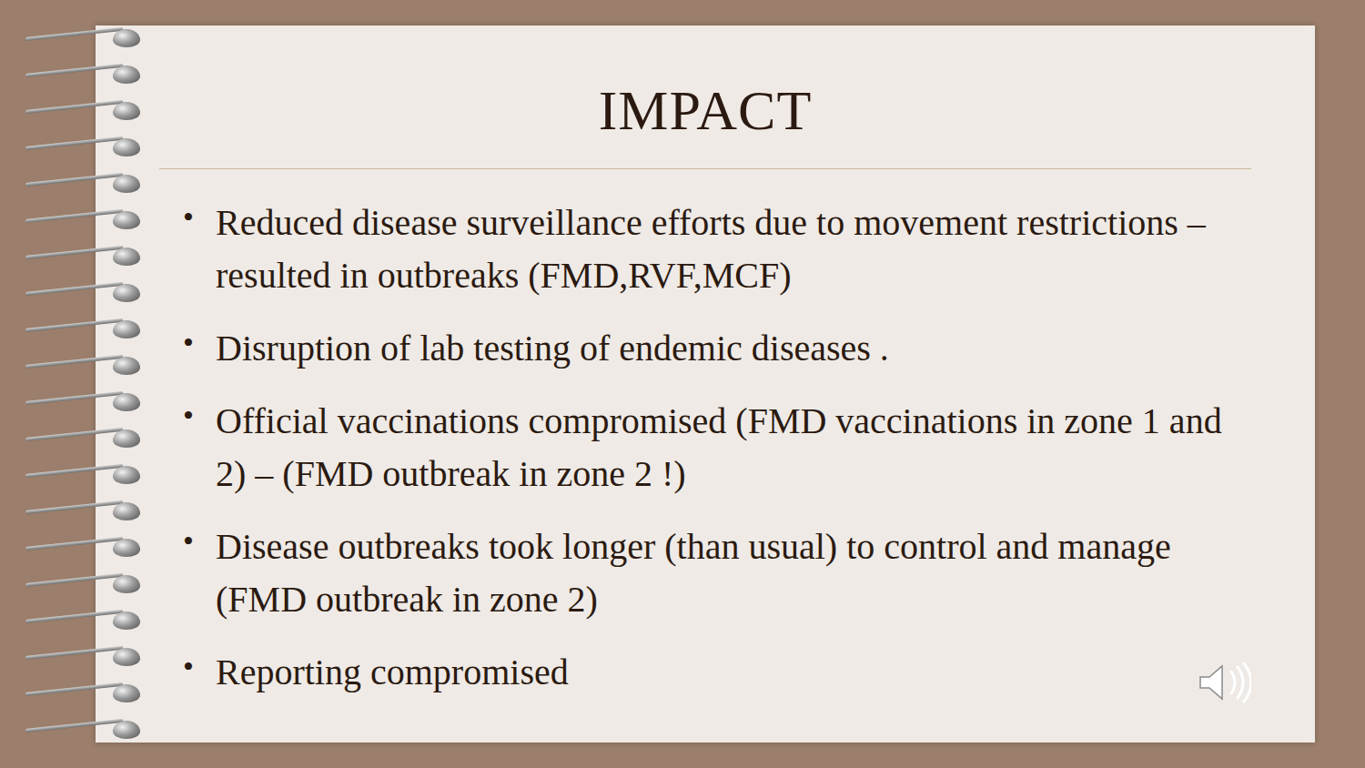IMPACT
Reduced disease surveillance efforts due to movement restrictions – resulted in outbreaks (FMD,RVF,MCF)
Disruption of lab testing of endemic diseases .
Official vaccinations compromised (FMD vaccinations in zone 1 and 2) – (FMD outbreak in zone 2 !)
Disease outbreaks took longer (than usual) to control and manage (FMD outbreak in zone 2)
Reporting compromised